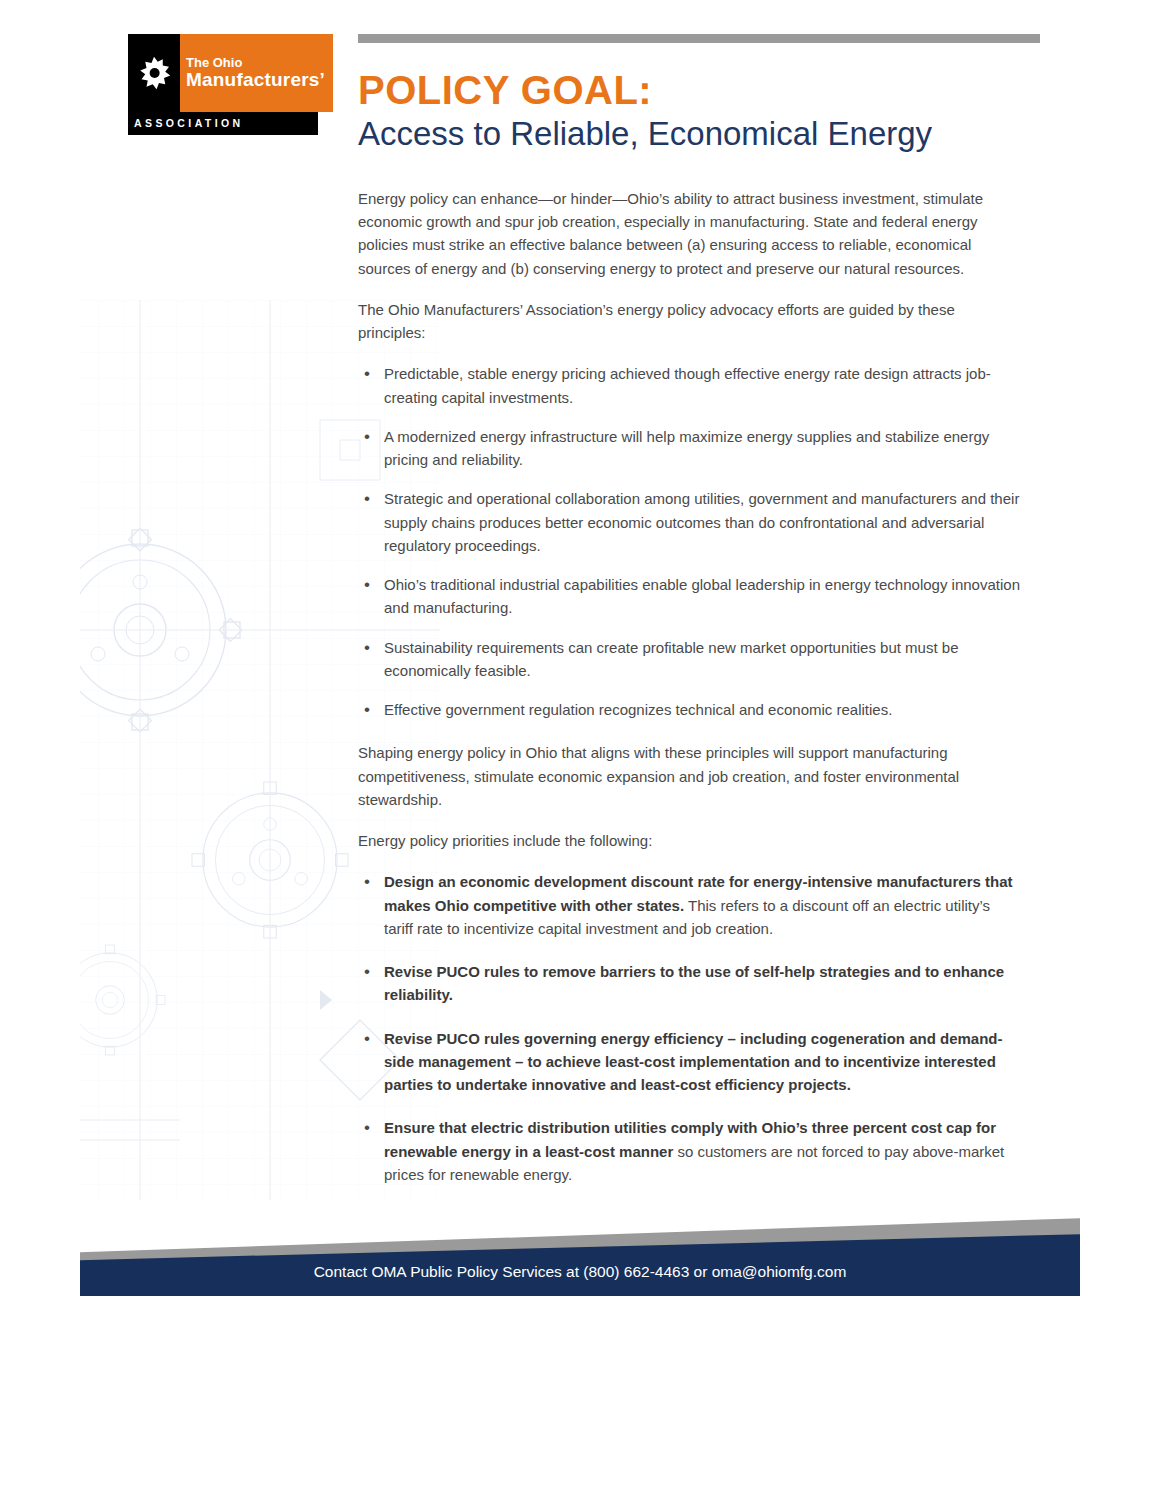The Ohio Manufacturers’
ASSOCIATION
POLICY GOAL:
Access to Reliable, Economical Energy
Energy policy can enhance—or hinder—Ohio’s ability to attract business investment, stimulate economic growth and spur job creation, especially in manufacturing. State and federal energy policies must strike an effective balance between (a) ensuring access to reliable, economical sources of energy and (b) conserving energy to protect and preserve our natural resources.
The Ohio Manufacturers’ Association’s energy policy advocacy efforts are guided by these principles:
Predictable, stable energy pricing achieved though effective energy rate design attracts job-creating capital investments.
A modernized energy infrastructure will help maximize energy supplies and stabilize energy pricing and reliability.
Strategic and operational collaboration among utilities, government and manufacturers and their supply chains produces better economic outcomes than do confrontational and adversarial regulatory proceedings.
Ohio’s traditional industrial capabilities enable global leadership in energy technology innovation and manufacturing.
Sustainability requirements can create profitable new market opportunities but must be economically feasible.
Effective government regulation recognizes technical and economic realities.
Shaping energy policy in Ohio that aligns with these principles will support manufacturing competitiveness, stimulate economic expansion and job creation, and foster environmental stewardship.
Energy policy priorities include the following:
Design an economic development discount rate for energy-intensive manufacturers that makes Ohio competitive with other states. This refers to a discount off an electric utility’s tariff rate to incentivize capital investment and job creation.
Revise PUCO rules to remove barriers to the use of self-help strategies and to enhance reliability.
Revise PUCO rules governing energy efficiency – including cogeneration and demand-side management – to achieve least-cost implementation and to incentivize interested parties to undertake innovative and least-cost efficiency projects.
Ensure that electric distribution utilities comply with Ohio’s three percent cost cap for renewable energy in a least-cost manner so customers are not forced to pay above-market prices for renewable energy.
Contact OMA Public Policy Services at (800) 662-4463 or oma@ohiomfg.com